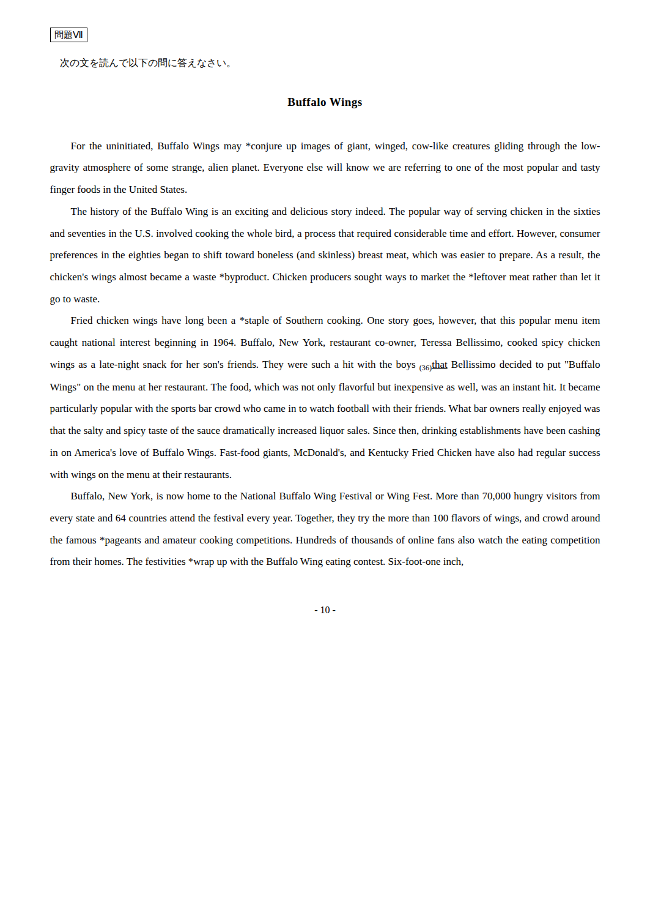問題Ⅶ
次の文を読んで以下の問に答えなさい。
Buffalo Wings
For the uninitiated, Buffalo Wings may *conjure up images of giant, winged, cow-like creatures gliding through the low-gravity atmosphere of some strange, alien planet. Everyone else will know we are referring to one of the most popular and tasty finger foods in the United States.
The history of the Buffalo Wing is an exciting and delicious story indeed. The popular way of serving chicken in the sixties and seventies in the U.S. involved cooking the whole bird, a process that required considerable time and effort. However, consumer preferences in the eighties began to shift toward boneless (and skinless) breast meat, which was easier to prepare. As a result, the chicken's wings almost became a waste *byproduct. Chicken producers sought ways to market the *leftover meat rather than let it go to waste.
Fried chicken wings have long been a *staple of Southern cooking. One story goes, however, that this popular menu item caught national interest beginning in 1964. Buffalo, New York, restaurant co-owner, Teressa Bellissimo, cooked spicy chicken wings as a late-night snack for her son's friends. They were such a hit with the boys (36) that Bellissimo decided to put "Buffalo Wings" on the menu at her restaurant. The food, which was not only flavorful but inexpensive as well, was an instant hit. It became particularly popular with the sports bar crowd who came in to watch football with their friends. What bar owners really enjoyed was that the salty and spicy taste of the sauce dramatically increased liquor sales. Since then, drinking establishments have been cashing in on America's love of Buffalo Wings. Fast-food giants, McDonald's, and Kentucky Fried Chicken have also had regular success with wings on the menu at their restaurants.
Buffalo, New York, is now home to the National Buffalo Wing Festival or Wing Fest. More than 70,000 hungry visitors from every state and 64 countries attend the festival every year. Together, they try the more than 100 flavors of wings, and crowd around the famous *pageants and amateur cooking competitions. Hundreds of thousands of online fans also watch the eating competition from their homes. The festivities *wrap up with the Buffalo Wing eating contest. Six-foot-one inch,
- 10 -